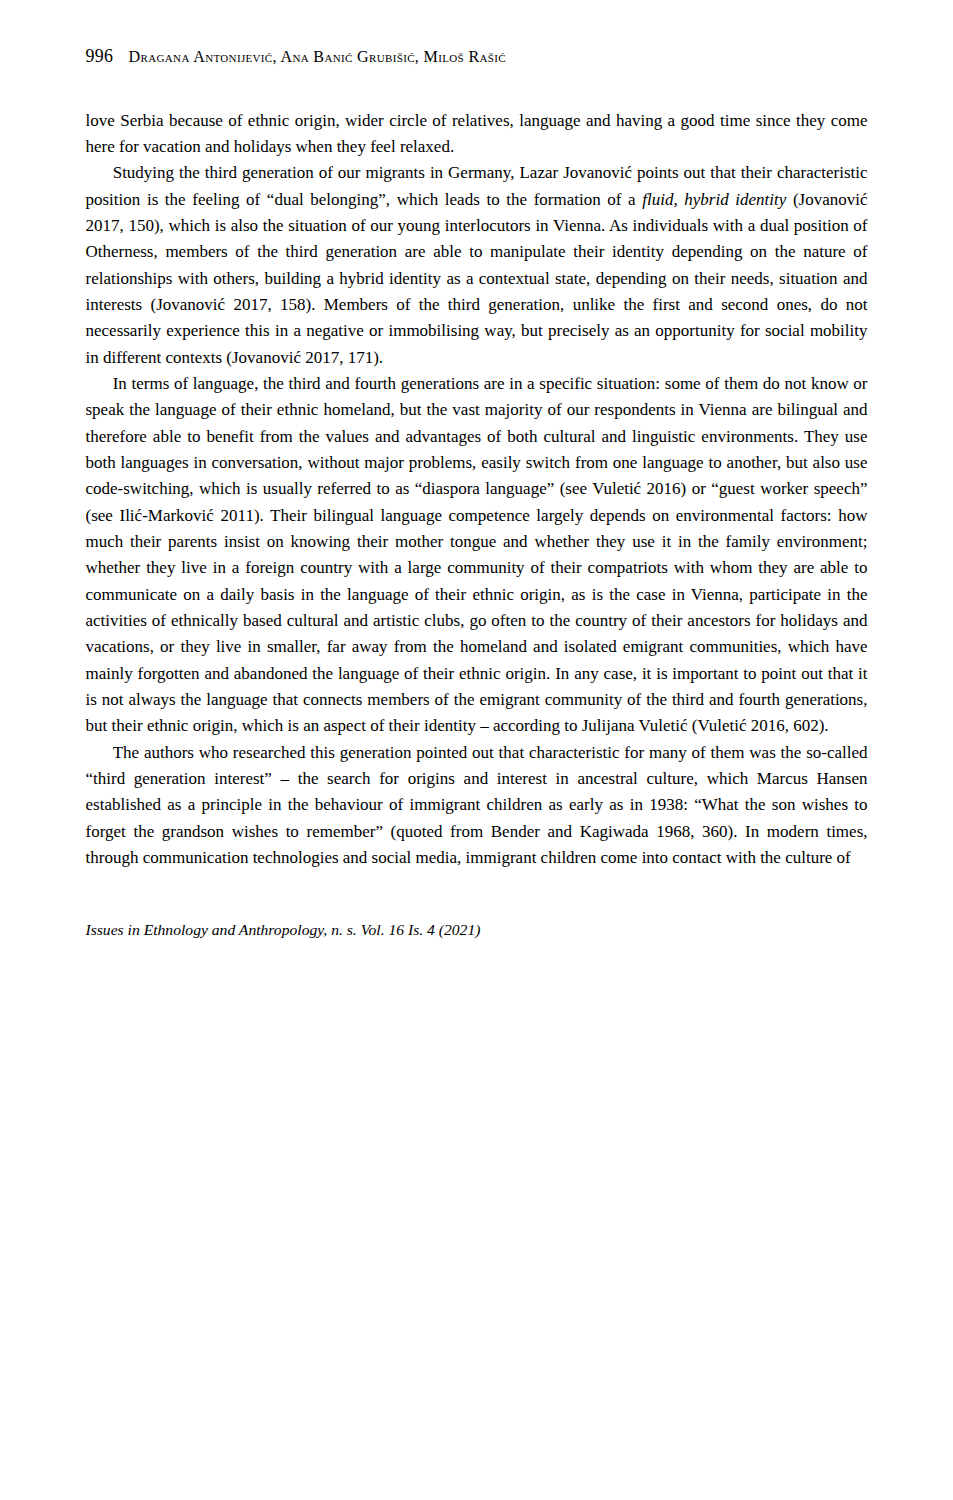996 Dragana Antonijević, Ana Banić Grubišić, Miloš Rašić
love Serbia because of ethnic origin, wider circle of relatives, language and having a good time since they come here for vacation and holidays when they feel relaxed.
Studying the third generation of our migrants in Germany, Lazar Jovanović points out that their characteristic position is the feeling of “dual belonging”, which leads to the formation of a fluid, hybrid identity (Jovanović 2017, 150), which is also the situation of our young interlocutors in Vienna. As individuals with a dual position of Otherness, members of the third generation are able to manipulate their identity depending on the nature of relationships with others, building a hybrid identity as a contextual state, depending on their needs, situation and interests (Jovanović 2017, 158). Members of the third generation, unlike the first and second ones, do not necessarily experience this in a negative or immobilising way, but precisely as an opportunity for social mobility in different contexts (Jovanović 2017, 171).
In terms of language, the third and fourth generations are in a specific situation: some of them do not know or speak the language of their ethnic homeland, but the vast majority of our respondents in Vienna are bilingual and therefore able to benefit from the values and advantages of both cultural and linguistic environments. They use both languages in conversation, without major problems, easily switch from one language to another, but also use code-switching, which is usually referred to as “diaspora language” (see Vuletić 2016) or “guest worker speech” (see Ilić-Marković 2011). Their bilingual language competence largely depends on environmental factors: how much their parents insist on knowing their mother tongue and whether they use it in the family environment; whether they live in a foreign country with a large community of their compatriots with whom they are able to communicate on a daily basis in the language of their ethnic origin, as is the case in Vienna, participate in the activities of ethnically based cultural and artistic clubs, go often to the country of their ancestors for holidays and vacations, or they live in smaller, far away from the homeland and isolated emigrant communities, which have mainly forgotten and abandoned the language of their ethnic origin. In any case, it is important to point out that it is not always the language that connects members of the emigrant community of the third and fourth generations, but their ethnic origin, which is an aspect of their identity – according to Julijana Vuletić (Vuletić 2016, 602).
The authors who researched this generation pointed out that characteristic for many of them was the so-called “third generation interest” – the search for origins and interest in ancestral culture, which Marcus Hansen established as a principle in the behaviour of immigrant children as early as in 1938: “What the son wishes to forget the grandson wishes to remember” (quoted from Bender and Kagiwada 1968, 360). In modern times, through communication technologies and social media, immigrant children come into contact with the culture of
Issues in Ethnology and Anthropology, n. s. Vol. 16 Is. 4 (2021)